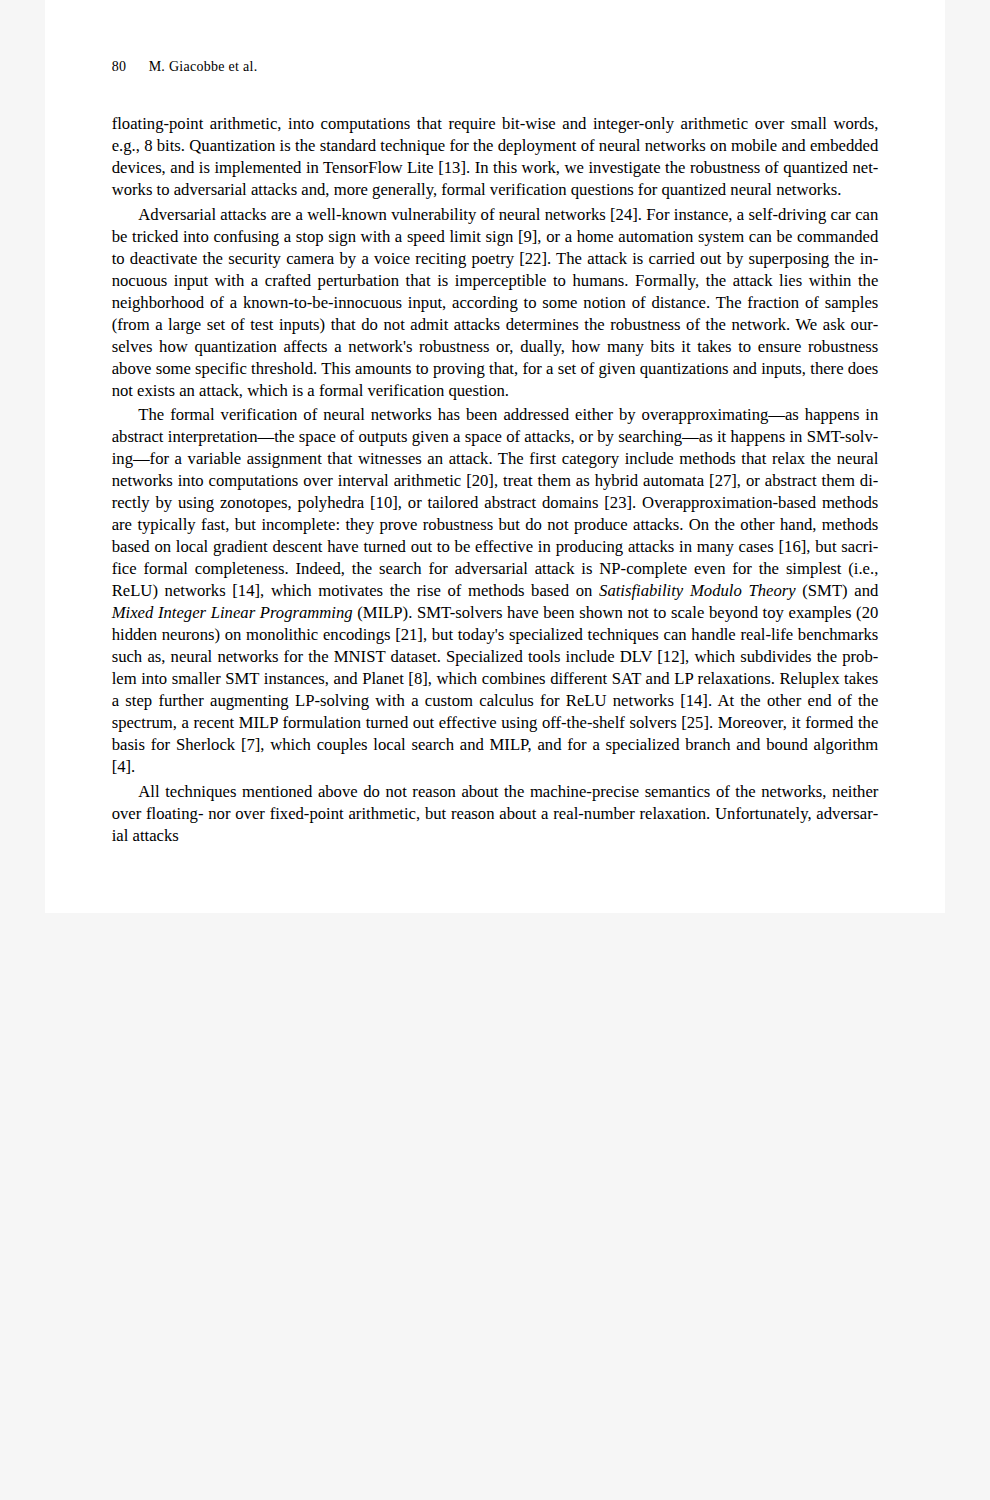80 M. Giacobbe et al.
floating-point arithmetic, into computations that require bit-wise and integer-only arithmetic over small words, e.g., 8 bits. Quantization is the standard technique for the deployment of neural networks on mobile and embedded devices, and is implemented in TensorFlow Lite [13]. In this work, we investigate the robustness of quantized networks to adversarial attacks and, more generally, formal verification questions for quantized neural networks.
Adversarial attacks are a well-known vulnerability of neural networks [24]. For instance, a self-driving car can be tricked into confusing a stop sign with a speed limit sign [9], or a home automation system can be commanded to deactivate the security camera by a voice reciting poetry [22]. The attack is carried out by superposing the innocuous input with a crafted perturbation that is imperceptible to humans. Formally, the attack lies within the neighborhood of a known-to-be-innocuous input, according to some notion of distance. The fraction of samples (from a large set of test inputs) that do not admit attacks determines the robustness of the network. We ask ourselves how quantization affects a network's robustness or, dually, how many bits it takes to ensure robustness above some specific threshold. This amounts to proving that, for a set of given quantizations and inputs, there does not exists an attack, which is a formal verification question.
The formal verification of neural networks has been addressed either by overapproximating—as happens in abstract interpretation—the space of outputs given a space of attacks, or by searching—as it happens in SMT-solving—for a variable assignment that witnesses an attack. The first category include methods that relax the neural networks into computations over interval arithmetic [20], treat them as hybrid automata [27], or abstract them directly by using zonotopes, polyhedra [10], or tailored abstract domains [23]. Overapproximation-based methods are typically fast, but incomplete: they prove robustness but do not produce attacks. On the other hand, methods based on local gradient descent have turned out to be effective in producing attacks in many cases [16], but sacrifice formal completeness. Indeed, the search for adversarial attack is NP-complete even for the simplest (i.e., ReLU) networks [14], which motivates the rise of methods based on Satisfiability Modulo Theory (SMT) and Mixed Integer Linear Programming (MILP). SMT-solvers have been shown not to scale beyond toy examples (20 hidden neurons) on monolithic encodings [21], but today's specialized techniques can handle real-life benchmarks such as, neural networks for the MNIST dataset. Specialized tools include DLV [12], which subdivides the problem into smaller SMT instances, and Planet [8], which combines different SAT and LP relaxations. Reluplex takes a step further augmenting LP-solving with a custom calculus for ReLU networks [14]. At the other end of the spectrum, a recent MILP formulation turned out effective using off-the-shelf solvers [25]. Moreover, it formed the basis for Sherlock [7], which couples local search and MILP, and for a specialized branch and bound algorithm [4].
All techniques mentioned above do not reason about the machine-precise semantics of the networks, neither over floating- nor over fixed-point arithmetic, but reason about a real-number relaxation. Unfortunately, adversarial attacks